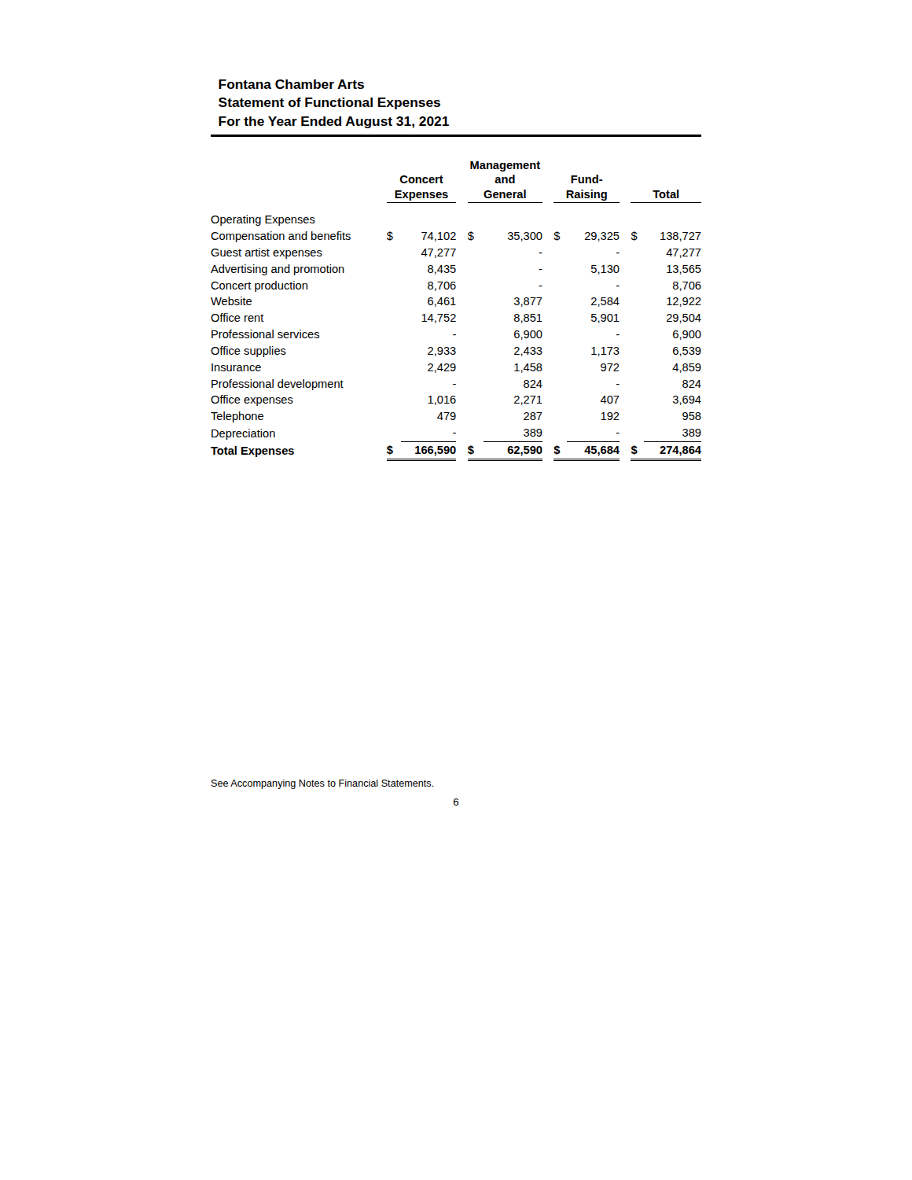Fontana Chamber Arts
Statement of Functional Expenses
For the Year Ended August 31, 2021
| | | | Management | | | | |
| | Concert | | and | | Fund- | | |
| | Expenses | | General | | Raising | | Total |
| Operating Expenses | |
| Compensation and benefits | $ | 74,102 | | $ | 35,300 | | $ | 29,325 | | $ | 138,727 |
| Guest artist expenses | | 47,277 | | | - | | | - | | | 47,277 |
| Advertising and promotion | | 8,435 | | | - | | | 5,130 | | | 13,565 |
| Concert production | | 8,706 | | | - | | | - | | | 8,706 |
| Website | | 6,461 | | | 3,877 | | | 2,584 | | | 12,922 |
| Office rent | | 14,752 | | | 8,851 | | | 5,901 | | | 29,504 |
| Professional services | | - | | | 6,900 | | | - | | | 6,900 |
| Office supplies | | 2,933 | | | 2,433 | | | 1,173 | | | 6,539 |
| Insurance | | 2,429 | | | 1,458 | | | 972 | | | 4,859 |
| Professional development | | - | | | 824 | | | - | | | 824 |
| Office expenses | | 1,016 | | | 2,271 | | | 407 | | | 3,694 |
| Telephone | | 479 | | | 287 | | | 192 | | | 958 |
| Depreciation | | - | | | 389 | | | - | | | 389 |
| Total Expenses | $ | 166,590 | | $ | 62,590 | | $ | 45,684 | | $ | 274,864 |
See Accompanying Notes to Financial Statements.
6